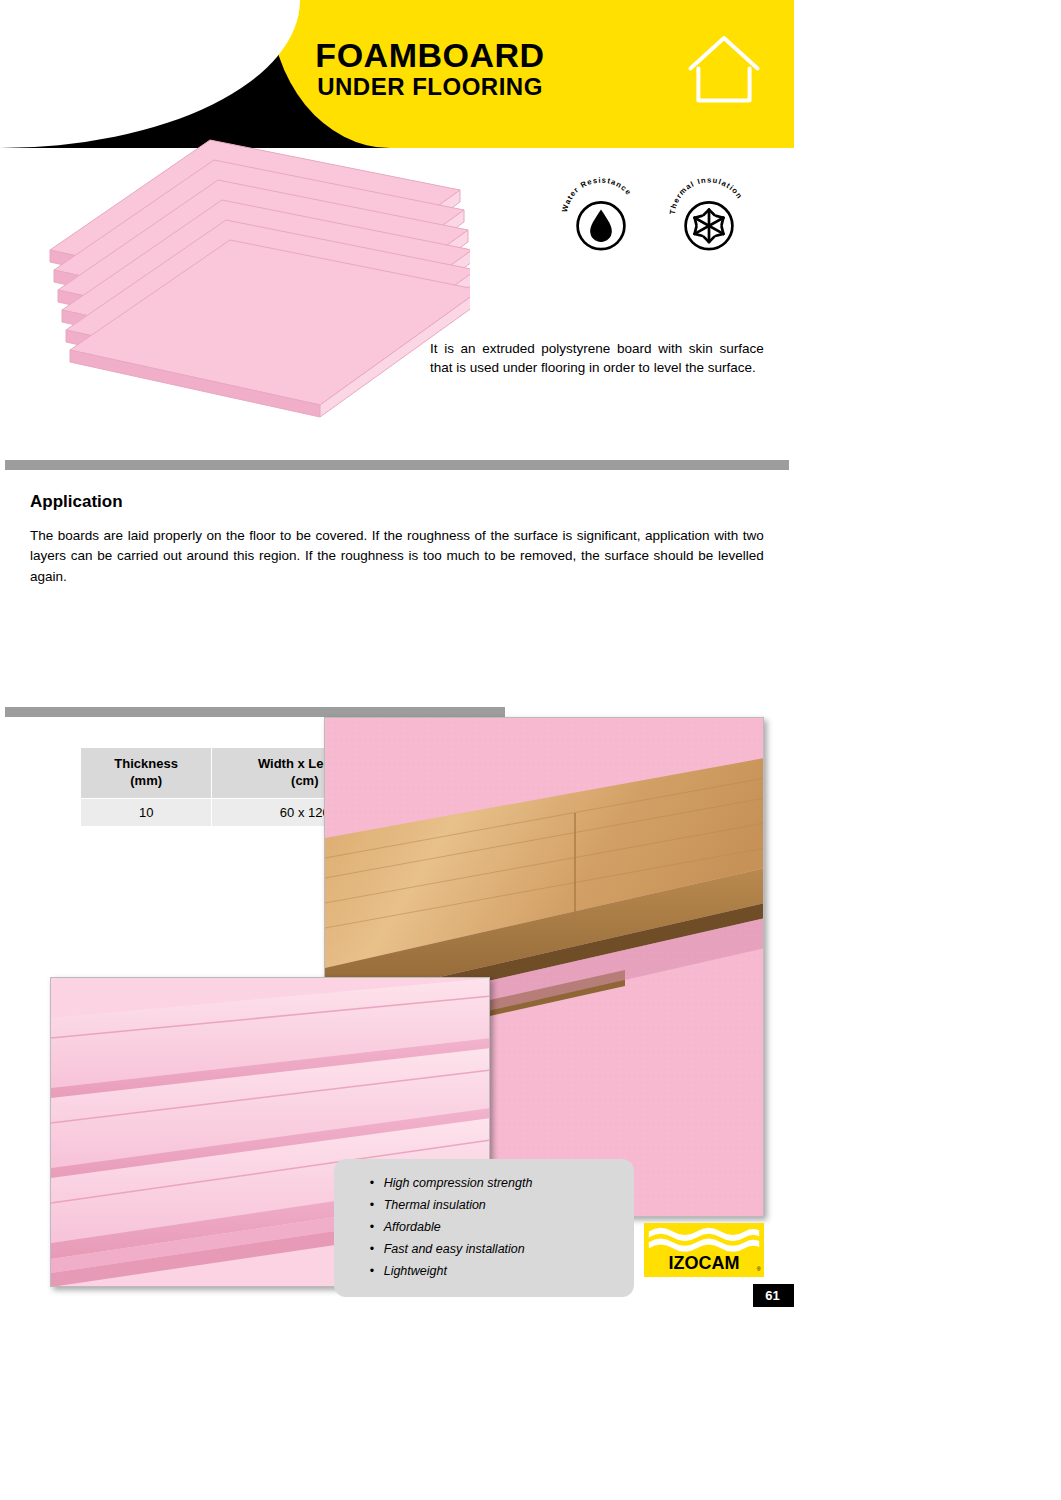FOAMBOARD
UNDER FLOORING
Water Resistance Thermal Insulation
It is an extruded polystyrene board with skin surface that is used under flooring in order to level the surface.
Application
The boards are laid properly on the floor to be covered. If the roughness of the surface is significant, application with two layers can be carried out around this region. If the roughness is too much to be removed, the surface should be levelled again.
| Thickness (mm) | Width x Length (cm) | Package (m 2 ) |
| --- | --- | --- |
| 10 | 60 x 120 | 28,80 |
High compression strength
Thermal insulation
Affordable
Fast and easy installation
Lightweight
IZOCAM ®
61